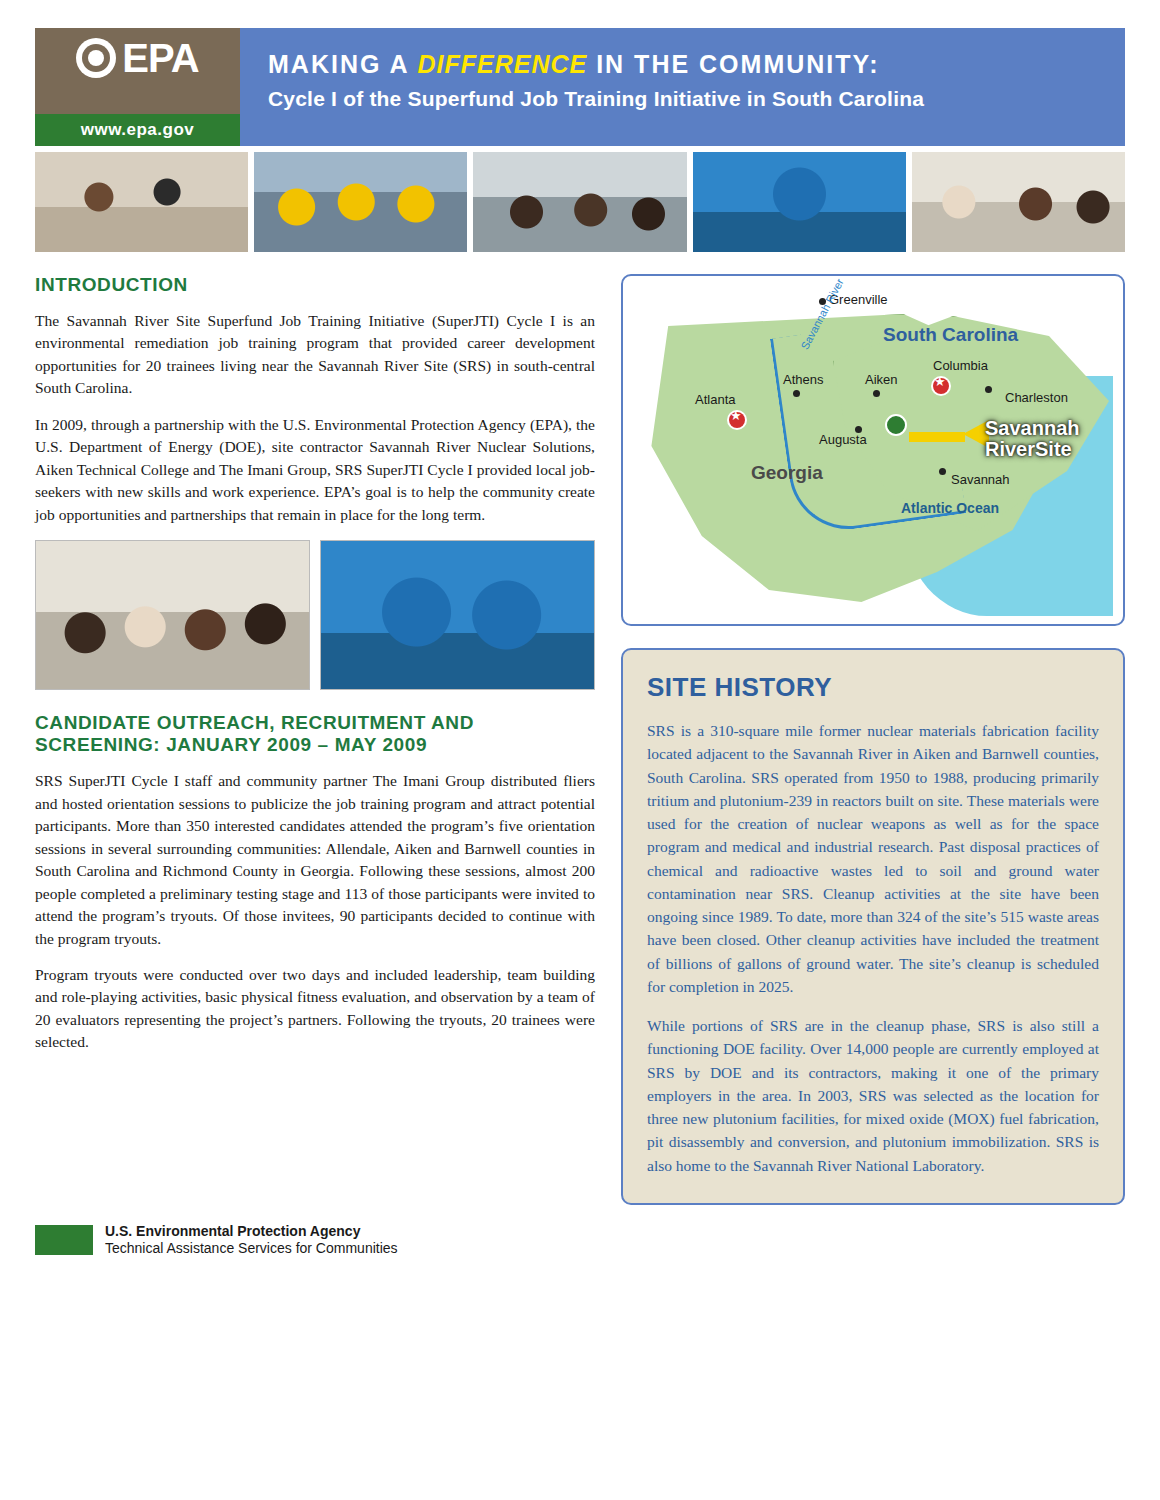EPA
www.epa.gov
MAKING A DIFFERENCE IN THE COMMUNITY:
Cycle I of the Superfund Job Training Initiative in South Carolina
INTRODUCTION
The Savannah River Site Superfund Job Training Initiative (SuperJTI) Cycle I is an environmental remediation job training program that provided career development opportunities for 20 trainees living near the Savannah River Site (SRS) in south-central South Carolina.
In 2009, through a partnership with the U.S. Environmental Protection Agency (EPA), the U.S. Department of Energy (DOE), site contractor Savannah River Nuclear Solutions, Aiken Technical College and The Imani Group, SRS SuperJTI Cycle I provided local job-seekers with new skills and work experience. EPA’s goal is to help the community create job opportunities and partnerships that remain in place for the long term.
CANDIDATE OUTREACH, RECRUITMENT AND SCREENING: JANUARY 2009 – MAY 2009
SRS SuperJTI Cycle I staff and community partner The Imani Group distributed fliers and hosted orientation sessions to publicize the job training program and attract potential participants. More than 350 interested candidates attended the program’s five orientation sessions in several surrounding communities: Allendale, Aiken and Barnwell counties in South Carolina and Richmond County in Georgia. Following these sessions, almost 200 people completed a preliminary testing stage and 113 of those participants were invited to attend the program’s tryouts. Of those invitees, 90 participants decided to continue with the program tryouts.
Program tryouts were conducted over two days and included leadership, team building and role-playing activities, basic physical fitness evaluation, and observation by a team of 20 evaluators representing the project’s partners. Following the tryouts, 20 trainees were selected.
Greenville
South Carolina
Savannah River
Columbia
Athens
Aiken
Atlanta
Augusta
Georgia
Savannah
RiverSite
Charleston
Savannah
Atlantic Ocean
SITE HISTORY
SRS is a 310-square mile former nuclear materials fabrication facility located adjacent to the Savannah River in Aiken and Barnwell counties, South Carolina. SRS operated from 1950 to 1988, producing primarily tritium and plutonium-239 in reactors built on site. These materials were used for the creation of nuclear weapons as well as for the space program and medical and industrial research. Past disposal practices of chemical and radioactive wastes led to soil and ground water contamination near SRS. Cleanup activities at the site have been ongoing since 1989. To date, more than 324 of the site’s 515 waste areas have been closed. Other cleanup activities have included the treatment of billions of gallons of ground water. The site’s cleanup is scheduled for completion in 2025.
While portions of SRS are in the cleanup phase, SRS is also still a functioning DOE facility. Over 14,000 people are currently employed at SRS by DOE and its contractors, making it one of the primary employers in the area. In 2003, SRS was selected as the location for three new plutonium facilities, for mixed oxide (MOX) fuel fabrication, pit disassembly and conversion, and plutonium immobilization. SRS is also home to the Savannah River National Laboratory.
U.S. Environmental Protection Agency
Technical Assistance Services for Communities